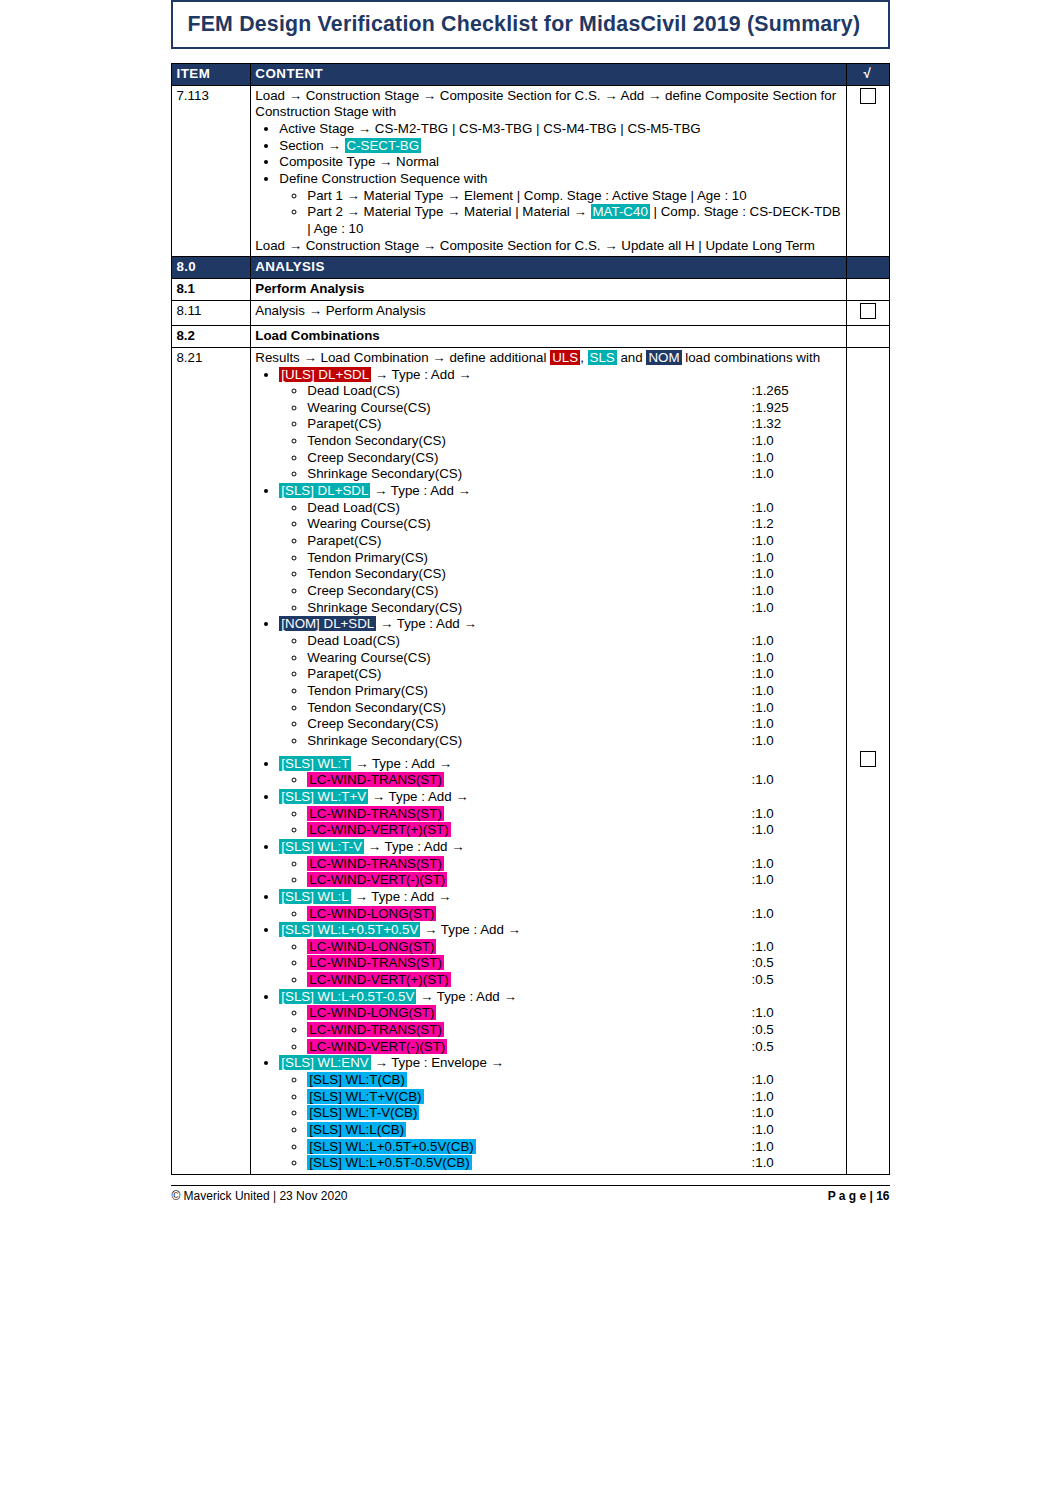FEM Design Verification Checklist for MidasCivil 2019 (Summary)
| ITEM | CONTENT | √ |
| --- | --- | --- |
| 7.113 | Load → Construction Stage → Composite Section for C.S. → Add → define Composite Section for Construction Stage with Active Stage → CS-M2-TBG / CS-M3-TBG / CS-M4-TBG / CS-M5-TBG Section → C-SECT-BG Composite Type → Normal Define Construction Sequence with Part 1 → Material Type → Element / Comp. Stage : Active Stage / Age : 10 Part 2 → Material Type → Material / Material → MAT-C40 / Comp. Stage : CS-DECK-TDB / Age : 10 Load → Construction Stage → Composite Section for C.S. → Update all H / Update Long Term | |
| 8.0 | ANALYSIS | |
| 8.1 | Perform Analysis | |
| 8.11 | Analysis → Perform Analysis | |
| 8.2 | Load Combinations | |
| 8.21 | Results → Load Combination → define additional ULS , SLS and NOM load combinations with [ULS] DL+SDL → Type : Add → Dead Load(CS) :1.265 Wearing Course(CS) :1.925 Parapet(CS) :1.32 Tendon Secondary(CS) :1.0 Creep Secondary(CS) :1.0 Shrinkage Secondary(CS) :1.0 [SLS] DL+SDL → Type : Add → Dead Load(CS) :1.0 Wearing Course(CS) :1.2 Parapet(CS) :1.0 Tendon Primary(CS) :1.0 Tendon Secondary(CS) :1.0 Creep Secondary(CS) :1.0 Shrinkage Secondary(CS) :1.0 [NOM] DL+SDL → Type : Add → Dead Load(CS) :1.0 Wearing Course(CS) :1.0 Parapet(CS) :1.0 Tendon Primary(CS) :1.0 Tendon Secondary(CS) :1.0 Creep Secondary(CS) :1.0 Shrinkage Secondary(CS) :1.0 [SLS] WL:T → Type : Add → LC-WIND-TRANS(ST) :1.0 [SLS] WL:T+V → Type : Add → LC-WIND-TRANS(ST) :1.0 LC-WIND-VERT(+)(ST) :1.0 [SLS] WL:T-V → Type : Add → LC-WIND-TRANS(ST) :1.0 LC-WIND-VERT(-)(ST) :1.0 [SLS] WL:L → Type : Add → LC-WIND-LONG(ST) :1.0 [SLS] WL:L+0.5T+0.5V → Type : Add → LC-WIND-LONG(ST) :1.0 LC-WIND-TRANS(ST) :0.5 LC-WIND-VERT(+)(ST) :0.5 [SLS] WL:L+0.5T-0.5V → Type : Add → LC-WIND-LONG(ST) :1.0 LC-WIND-TRANS(ST) :0.5 LC-WIND-VERT(-)(ST) :0.5 [SLS] WL:ENV → Type : Envelope → [SLS] WL:T(CB) :1.0 [SLS] WL:T+V(CB) :1.0 [SLS] WL:T-V(CB) :1.0 [SLS] WL:L(CB) :1.0 [SLS] WL:L+0.5T+0.5V(CB) :1.0 [SLS] WL:L+0.5T-0.5V(CB) :1.0 | |
© Maverick United | 23 Nov 2020
P a g e | 16